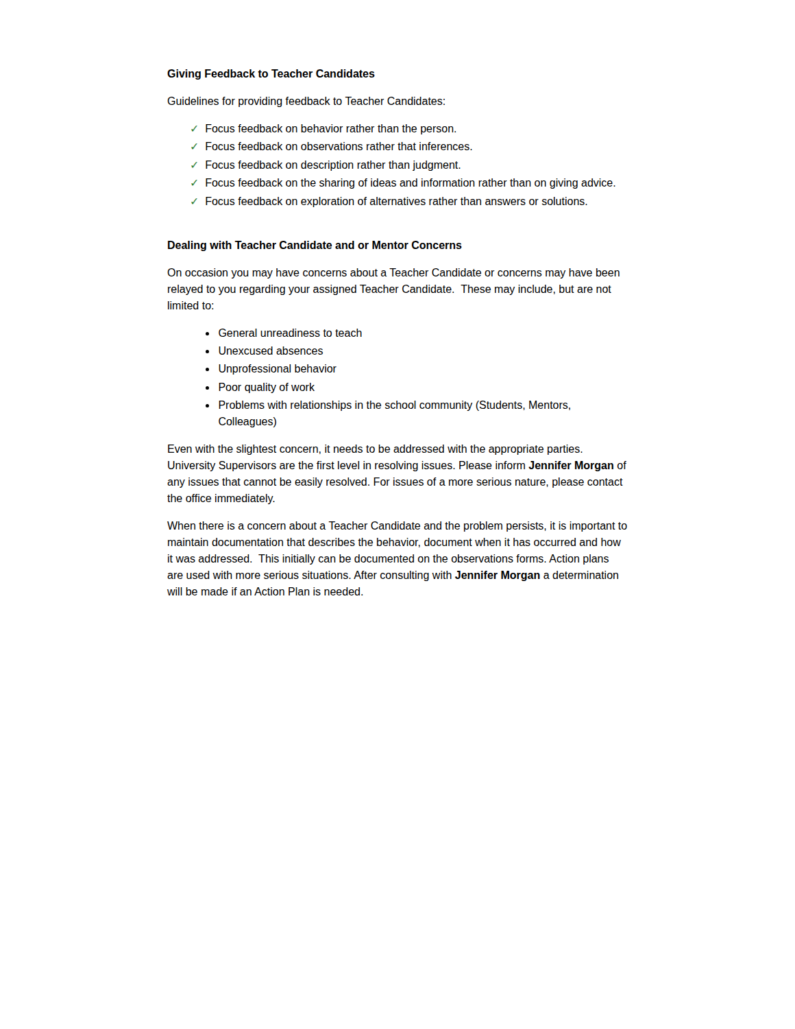Giving Feedback to Teacher Candidates
Guidelines for providing feedback to Teacher Candidates:
Focus feedback on behavior rather than the person.
Focus feedback on observations rather that inferences.
Focus feedback on description rather than judgment.
Focus feedback on the sharing of ideas and information rather than on giving advice.
Focus feedback on exploration of alternatives rather than answers or solutions.
Dealing with Teacher Candidate and or Mentor Concerns
On occasion you may have concerns about a Teacher Candidate or concerns may have been relayed to you regarding your assigned Teacher Candidate. These may include, but are not limited to:
General unreadiness to teach
Unexcused absences
Unprofessional behavior
Poor quality of work
Problems with relationships in the school community (Students, Mentors, Colleagues)
Even with the slightest concern, it needs to be addressed with the appropriate parties. University Supervisors are the first level in resolving issues. Please inform Jennifer Morgan of any issues that cannot be easily resolved. For issues of a more serious nature, please contact the office immediately.
When there is a concern about a Teacher Candidate and the problem persists, it is important to maintain documentation that describes the behavior, document when it has occurred and how it was addressed. This initially can be documented on the observations forms. Action plans are used with more serious situations. After consulting with Jennifer Morgan a determination will be made if an Action Plan is needed.